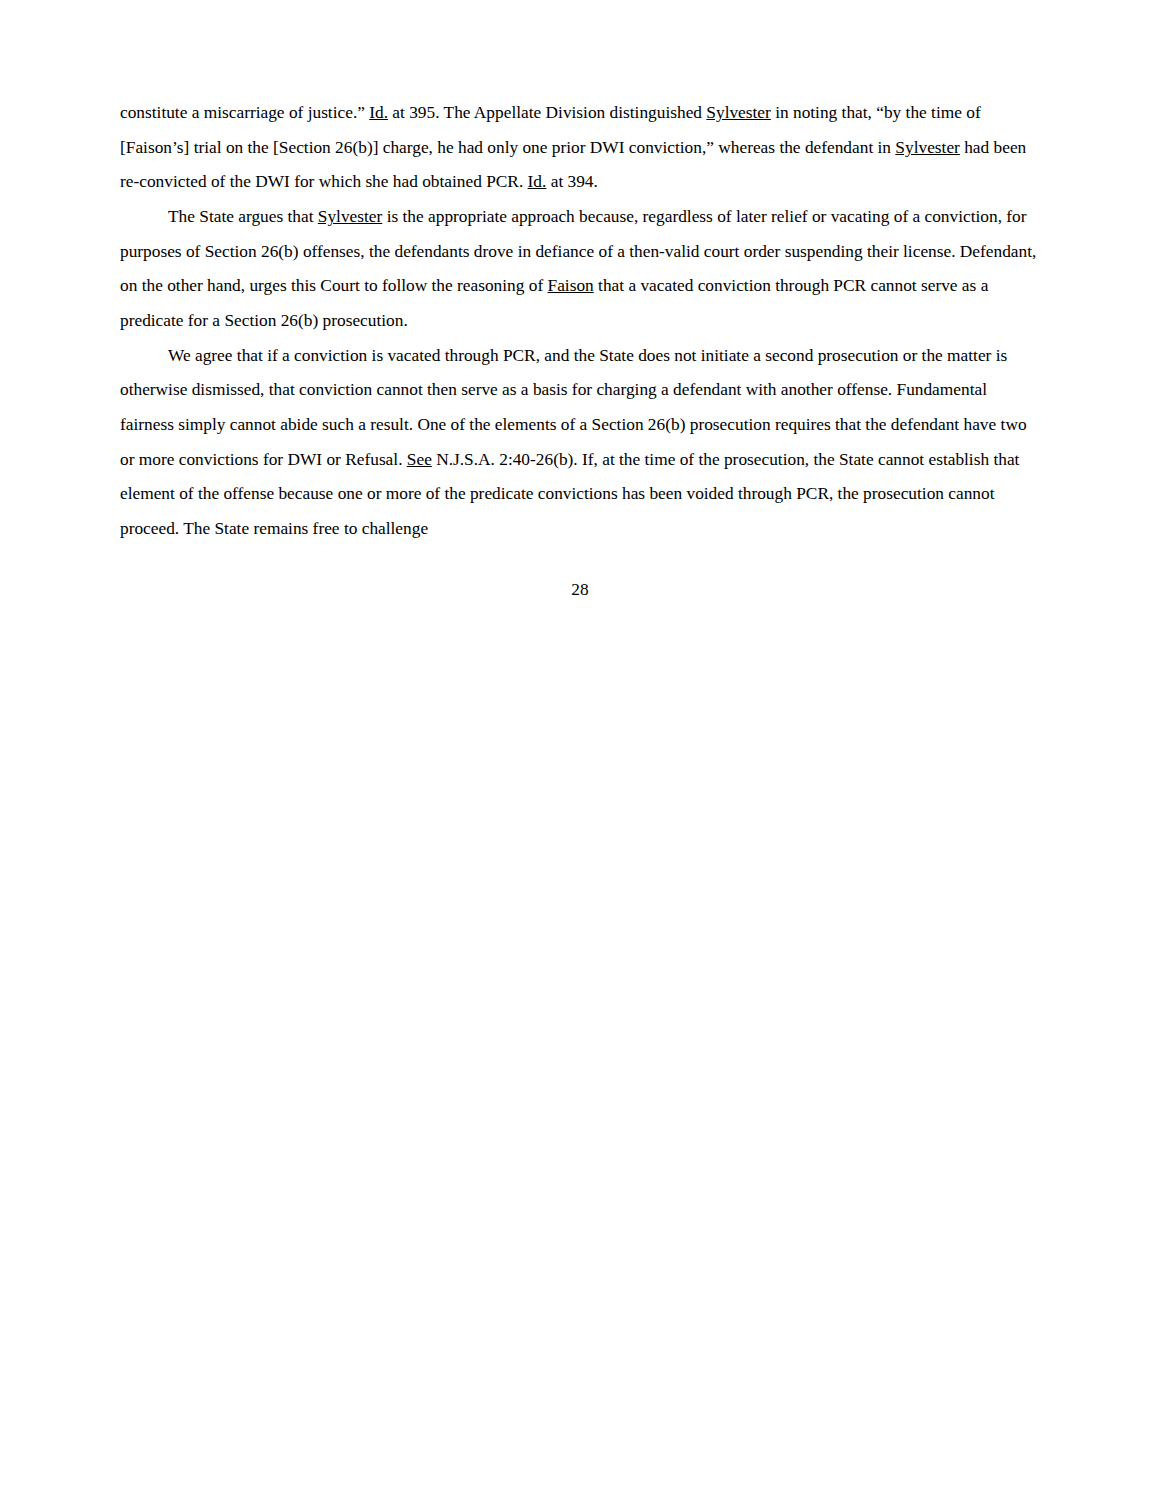constitute a miscarriage of justice.” Id. at 395. The Appellate Division distinguished Sylvester in noting that, “by the time of [Faison’s] trial on the [Section 26(b)] charge, he had only one prior DWI conviction,” whereas the defendant in Sylvester had been re-convicted of the DWI for which she had obtained PCR. Id. at 394.
The State argues that Sylvester is the appropriate approach because, regardless of later relief or vacating of a conviction, for purposes of Section 26(b) offenses, the defendants drove in defiance of a then-valid court order suspending their license. Defendant, on the other hand, urges this Court to follow the reasoning of Faison that a vacated conviction through PCR cannot serve as a predicate for a Section 26(b) prosecution.
We agree that if a conviction is vacated through PCR, and the State does not initiate a second prosecution or the matter is otherwise dismissed, that conviction cannot then serve as a basis for charging a defendant with another offense. Fundamental fairness simply cannot abide such a result. One of the elements of a Section 26(b) prosecution requires that the defendant have two or more convictions for DWI or Refusal. See N.J.S.A. 2:40-26(b). If, at the time of the prosecution, the State cannot establish that element of the offense because one or more of the predicate convictions has been voided through PCR, the prosecution cannot proceed. The State remains free to challenge
28